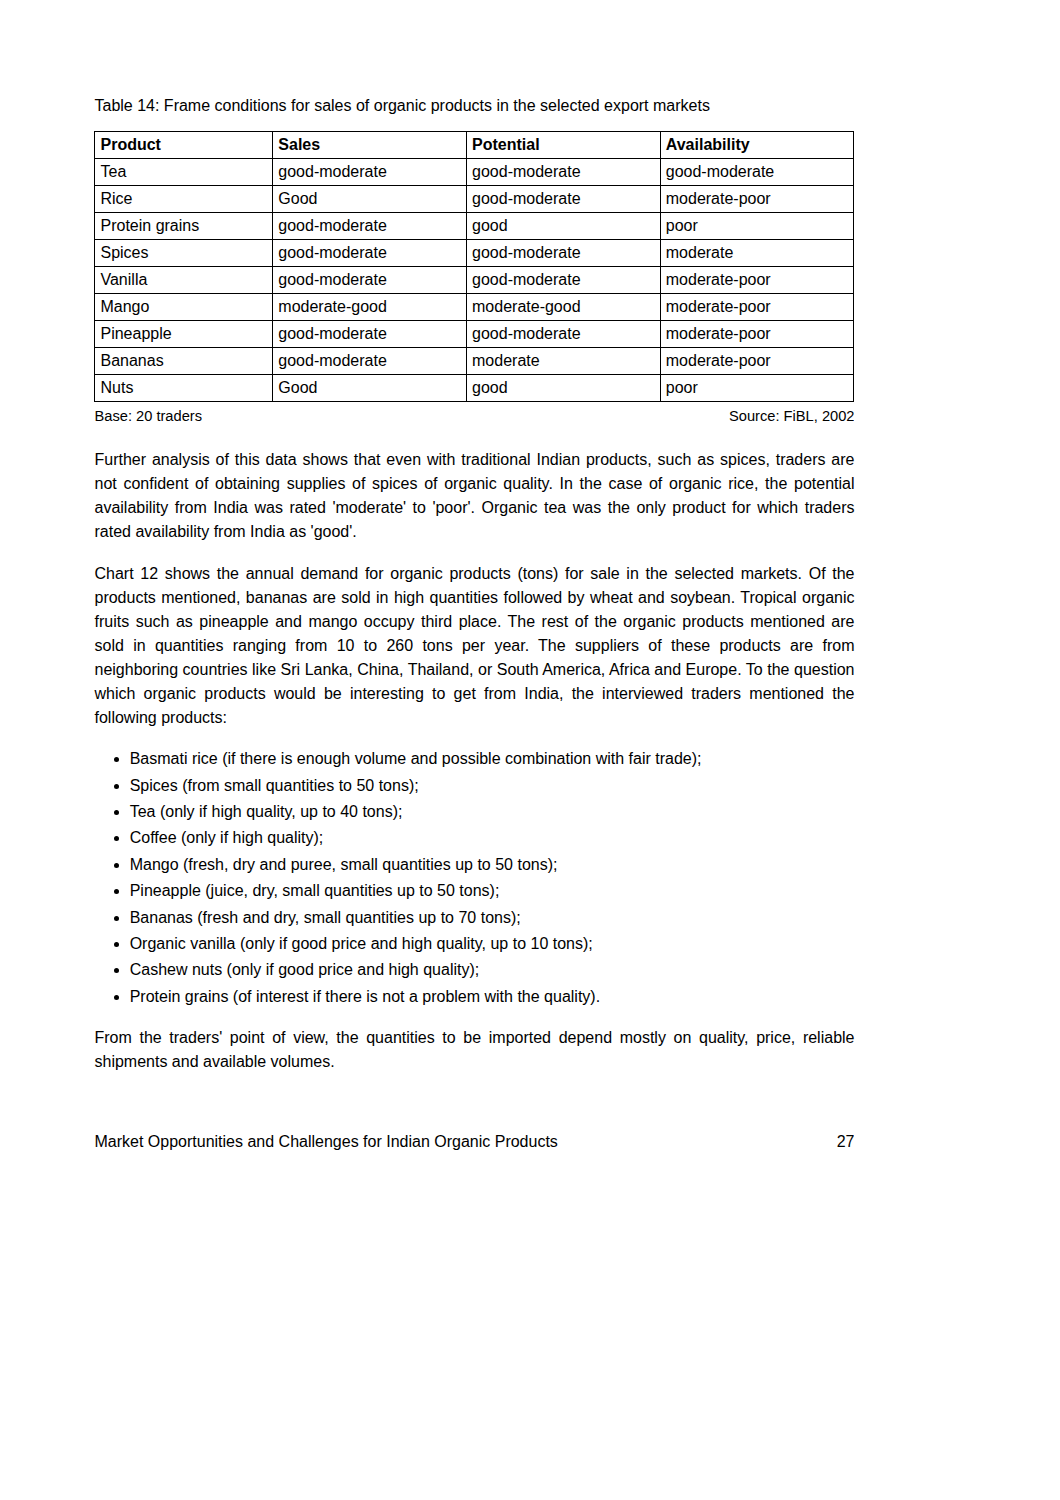Table 14: Frame conditions for sales of organic products in the selected export markets
| Product | Sales | Potential | Availability |
| --- | --- | --- | --- |
| Tea | good-moderate | good-moderate | good-moderate |
| Rice | Good | good-moderate | moderate-poor |
| Protein grains | good-moderate | good | poor |
| Spices | good-moderate | good-moderate | moderate |
| Vanilla | good-moderate | good-moderate | moderate-poor |
| Mango | moderate-good | moderate-good | moderate-poor |
| Pineapple | good-moderate | good-moderate | moderate-poor |
| Bananas | good-moderate | moderate | moderate-poor |
| Nuts | Good | good | poor |
Base: 20 traders Source: FiBL, 2002
Further analysis of this data shows that even with traditional Indian products, such as spices, traders are not confident of obtaining supplies of spices of organic quality. In the case of organic rice, the potential availability from India was rated 'moderate' to 'poor'. Organic tea was the only product for which traders rated availability from India as 'good'.
Chart 12 shows the annual demand for organic products (tons) for sale in the selected markets. Of the products mentioned, bananas are sold in high quantities followed by wheat and soybean. Tropical organic fruits such as pineapple and mango occupy third place. The rest of the organic products mentioned are sold in quantities ranging from 10 to 260 tons per year. The suppliers of these products are from neighboring countries like Sri Lanka, China, Thailand, or South America, Africa and Europe. To the question which organic products would be interesting to get from India, the interviewed traders mentioned the following products:
Basmati rice (if there is enough volume and possible combination with fair trade);
Spices (from small quantities to 50 tons);
Tea (only if high quality, up to 40 tons);
Coffee (only if high quality);
Mango (fresh, dry and puree, small quantities up to 50 tons);
Pineapple (juice, dry, small quantities up to 50 tons);
Bananas (fresh and dry, small quantities up to 70 tons);
Organic vanilla (only if good price and high quality, up to 10 tons);
Cashew nuts (only if good price and high quality);
Protein grains (of interest if there is not a problem with the quality).
From the traders' point of view, the quantities to be imported depend mostly on quality, price, reliable shipments and available volumes.
Market Opportunities and Challenges for Indian Organic Products 27